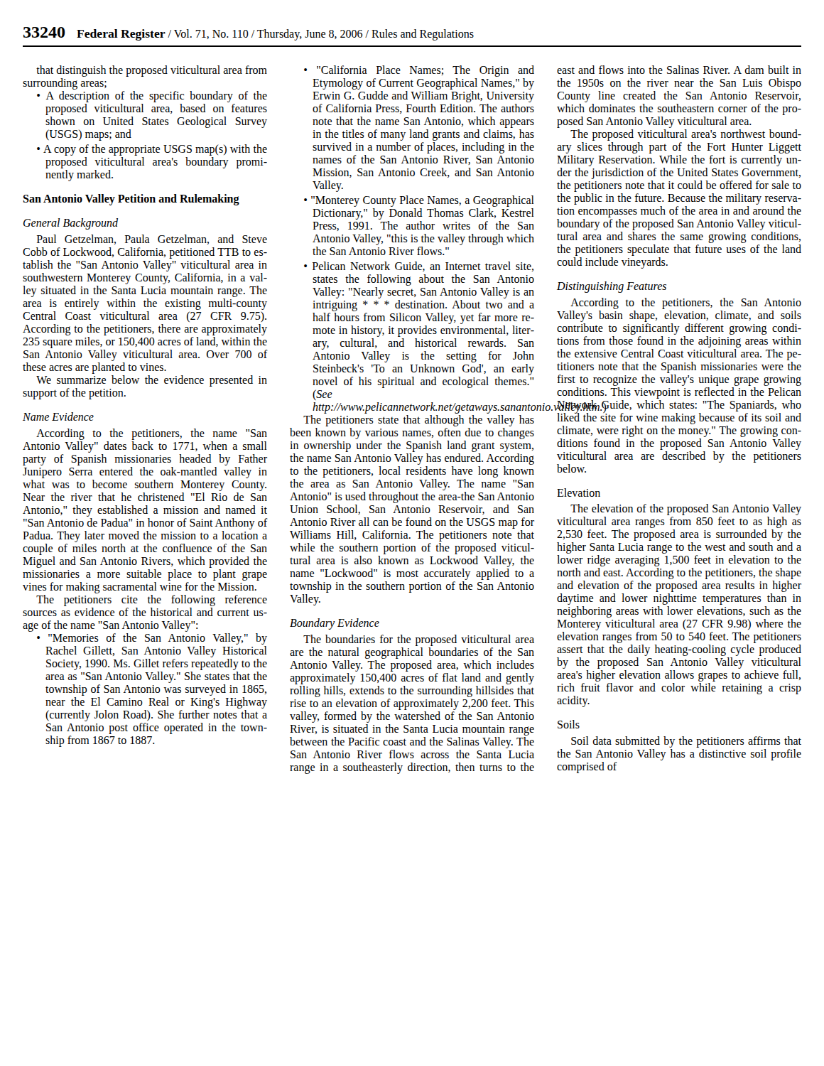33240 Federal Register / Vol. 71, No. 110 / Thursday, June 8, 2006 / Rules and Regulations
that distinguish the proposed viticultural area from surrounding areas;
A description of the specific boundary of the proposed viticultural area, based on features shown on United States Geological Survey (USGS) maps; and
A copy of the appropriate USGS map(s) with the proposed viticultural area's boundary prominently marked.
San Antonio Valley Petition and Rulemaking
General Background
Paul Getzelman, Paula Getzelman, and Steve Cobb of Lockwood, California, petitioned TTB to establish the "San Antonio Valley" viticultural area in southwestern Monterey County, California, in a valley situated in the Santa Lucia mountain range. The area is entirely within the existing multi-county Central Coast viticultural area (27 CFR 9.75). According to the petitioners, there are approximately 235 square miles, or 150,400 acres of land, within the San Antonio Valley viticultural area. Over 700 of these acres are planted to vines.
We summarize below the evidence presented in support of the petition.
Name Evidence
According to the petitioners, the name "San Antonio Valley" dates back to 1771, when a small party of Spanish missionaries headed by Father Junipero Serra entered the oak-mantled valley in what was to become southern Monterey County. Near the river that he christened "El Rio de San Antonio," they established a mission and named it "San Antonio de Padua" in honor of Saint Anthony of Padua. They later moved the mission to a location a couple of miles north at the confluence of the San Miguel and San Antonio Rivers, which provided the missionaries a more suitable place to plant grape vines for making sacramental wine for the Mission.
The petitioners cite the following reference sources as evidence of the historical and current usage of the name "San Antonio Valley":
"Memories of the San Antonio Valley," by Rachel Gillett, San Antonio Valley Historical Society, 1990. Ms. Gillet refers repeatedly to the area as "San Antonio Valley." She states that the township of San Antonio was surveyed in 1865, near the El Camino Real or King's Highway (currently Jolon Road). She further notes that a San Antonio post office operated in the township from 1867 to 1887.
"California Place Names; The Origin and Etymology of Current Geographical Names," by Erwin G. Gudde and William Bright, University of California Press, Fourth Edition. The authors note that the name San Antonio, which appears in the titles of many land grants and claims, has survived in a number of places, including in the names of the San Antonio River, San Antonio Mission, San Antonio Creek, and San Antonio Valley.
"Monterey County Place Names, a Geographical Dictionary," by Donald Thomas Clark, Kestrel Press, 1991. The author writes of the San Antonio Valley, "this is the valley through which the San Antonio River flows."
Pelican Network Guide, an Internet travel site, states the following about the San Antonio Valley: "Nearly secret, San Antonio Valley is an intriguing * * * destination. About two and a half hours from Silicon Valley, yet far more remote in history, it provides environmental, literary, cultural, and historical rewards. San Antonio Valley is the setting for John Steinbeck's 'To an Unknown God', an early novel of his spiritual and ecological themes." (See http://www.pelicannetwork.net/getaways.sanantonio.valley.htm.)
The petitioners state that although the valley has been known by various names, often due to changes in ownership under the Spanish land grant system, the name San Antonio Valley has endured. According to the petitioners, local residents have long known the area as San Antonio Valley. The name "San Antonio" is used throughout the area-the San Antonio Union School, San Antonio Reservoir, and San Antonio River all can be found on the USGS map for Williams Hill, California. The petitioners note that while the southern portion of the proposed viticultural area is also known as Lockwood Valley, the name "Lockwood" is most accurately applied to a township in the southern portion of the San Antonio Valley.
Boundary Evidence
The boundaries for the proposed viticultural area are the natural geographical boundaries of the San Antonio Valley. The proposed area, which includes approximately 150,400 acres of flat land and gently rolling hills, extends to the surrounding hillsides that rise to an elevation of approximately 2,200 feet. This valley, formed by the watershed of the San Antonio River, is situated in the Santa Lucia mountain range between the Pacific coast and the Salinas Valley. The San Antonio River flows across the Santa Lucia range in a southeasterly direction, then turns to the east and flows into the Salinas River. A dam built in the 1950s on the river near the San Luis Obispo County line created the San Antonio Reservoir, which dominates the southeastern corner of the proposed San Antonio Valley viticultural area.
The proposed viticultural area's northwest boundary slices through part of the Fort Hunter Liggett Military Reservation. While the fort is currently under the jurisdiction of the United States Government, the petitioners note that it could be offered for sale to the public in the future. Because the military reservation encompasses much of the area in and around the boundary of the proposed San Antonio Valley viticultural area and shares the same growing conditions, the petitioners speculate that future uses of the land could include vineyards.
Distinguishing Features
According to the petitioners, the San Antonio Valley's basin shape, elevation, climate, and soils contribute to significantly different growing conditions from those found in the adjoining areas within the extensive Central Coast viticultural area. The petitioners note that the Spanish missionaries were the first to recognize the valley's unique grape growing conditions. This viewpoint is reflected in the Pelican Network Guide, which states: "The Spaniards, who liked the site for wine making because of its soil and climate, were right on the money." The growing conditions found in the proposed San Antonio Valley viticultural area are described by the petitioners below.
Elevation
The elevation of the proposed San Antonio Valley viticultural area ranges from 850 feet to as high as 2,530 feet. The proposed area is surrounded by the higher Santa Lucia range to the west and south and a lower ridge averaging 1,500 feet in elevation to the north and east. According to the petitioners, the shape and elevation of the proposed area results in higher daytime and lower nighttime temperatures than in neighboring areas with lower elevations, such as the Monterey viticultural area (27 CFR 9.98) where the elevation ranges from 50 to 540 feet. The petitioners assert that the daily heating-cooling cycle produced by the proposed San Antonio Valley viticultural area's higher elevation allows grapes to achieve full, rich fruit flavor and color while retaining a crisp acidity.
Soils
Soil data submitted by the petitioners affirms that the San Antonio Valley has a distinctive soil profile comprised of